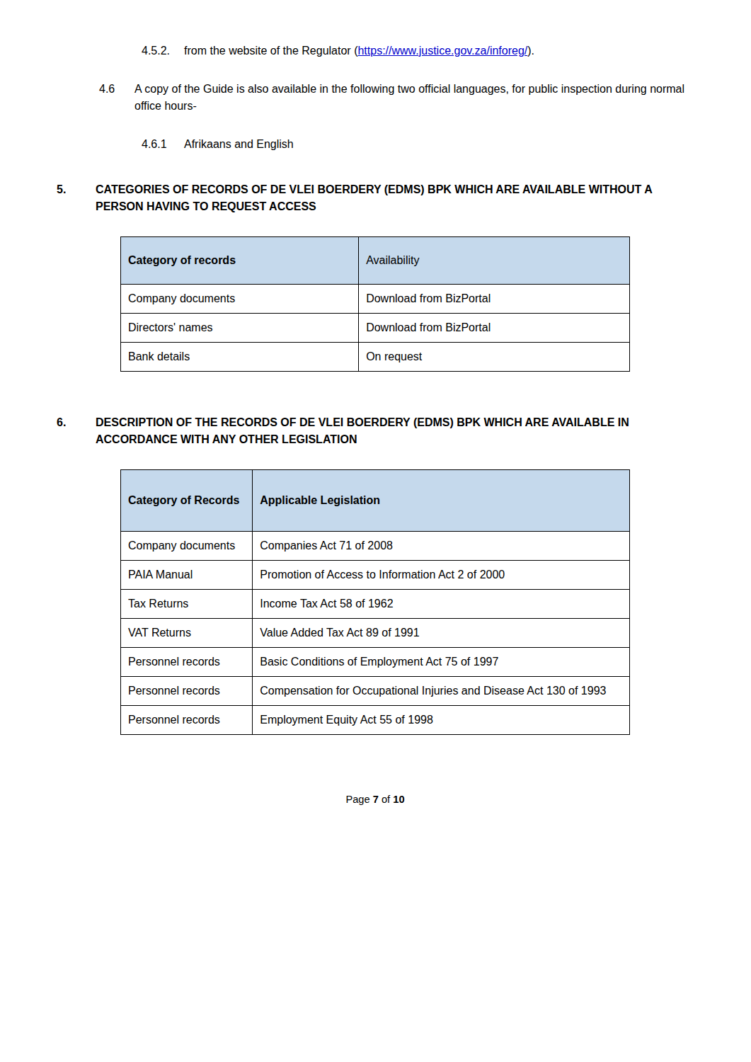4.5.2. from the website of the Regulator (https://www.justice.gov.za/inforeg/).
4.6
A copy of the Guide is also available in the following two official languages, for public inspection during normal office hours-
4.6.1
Afrikaans and English
5.
Categories of records of De Vlei Boerdery (EDMS) BPK which are available without a person having to request access
| Category of records | Availability |
| --- | --- |
| Company documents | Download from BizPortal |
| Directors' names | Download from BizPortal |
| Bank details | On request |
6.
Description of the records of De Vlei Boerdery (EDMS) BPK which are available in accordance with any other legislation
| Category of Records | Applicable Legislation |
| --- | --- |
| Company documents | Companies Act 71 of 2008 |
| PAIA Manual | Promotion of Access to Information Act 2 of 2000 |
| Tax Returns | Income Tax Act 58 of 1962 |
| VAT Returns | Value Added Tax Act 89 of 1991 |
| Personnel records | Basic Conditions of Employment Act 75 of 1997 |
| Personnel records | Compensation for Occupational Injuries and Disease Act 130 of 1993 |
| Personnel records | Employment Equity Act 55 of 1998 |
Page 7 of 10